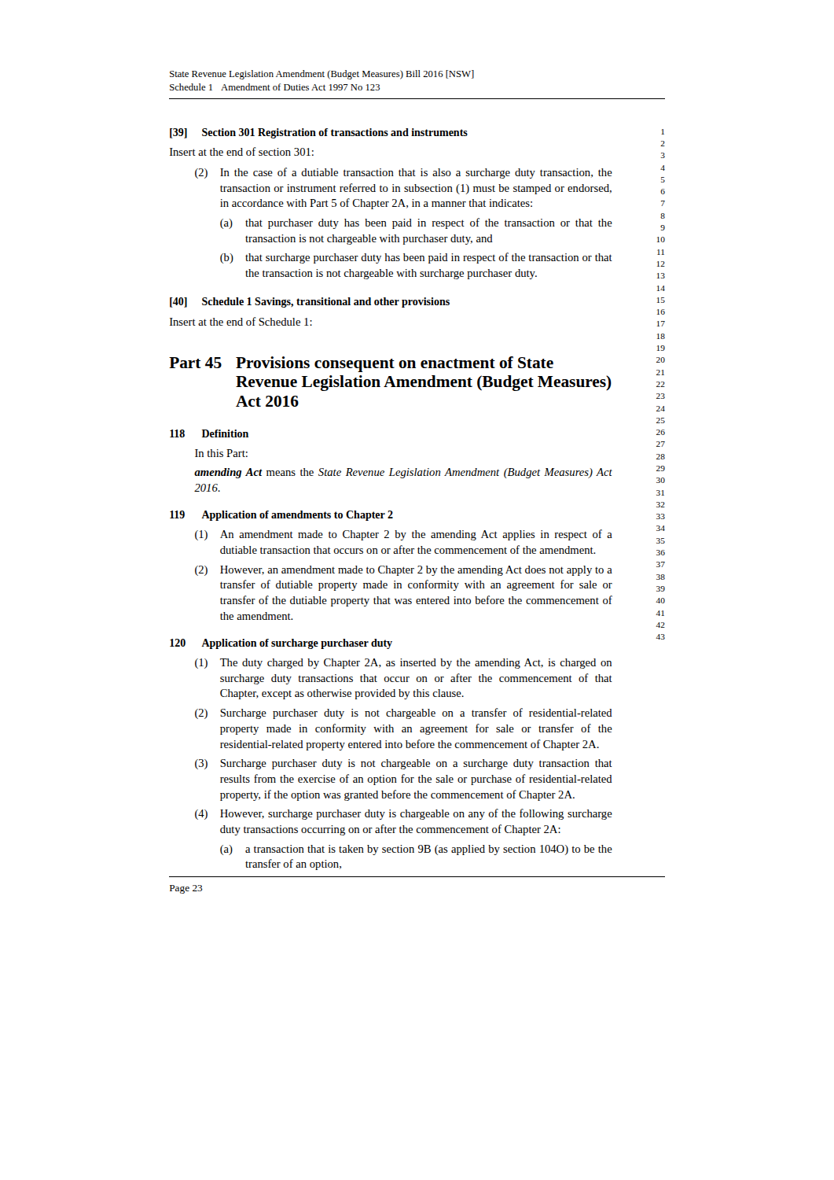State Revenue Legislation Amendment (Budget Measures) Bill 2016 [NSW] Schedule 1 Amendment of Duties Act 1997 No 123
[39] Section 301 Registration of transactions and instruments
Insert at the end of section 301:
(2) In the case of a dutiable transaction that is also a surcharge duty transaction, the transaction or instrument referred to in subsection (1) must be stamped or endorsed, in accordance with Part 5 of Chapter 2A, in a manner that indicates:
(a) that purchaser duty has been paid in respect of the transaction or that the transaction is not chargeable with purchaser duty, and
(b) that surcharge purchaser duty has been paid in respect of the transaction or that the transaction is not chargeable with surcharge purchaser duty.
[40] Schedule 1 Savings, transitional and other provisions
Insert at the end of Schedule 1:
Part 45
Provisions consequent on enactment of State Revenue Legislation Amendment (Budget Measures) Act 2016
118 Definition
In this Part:
amending Act means the State Revenue Legislation Amendment (Budget Measures) Act 2016.
119 Application of amendments to Chapter 2
(1) An amendment made to Chapter 2 by the amending Act applies in respect of a dutiable transaction that occurs on or after the commencement of the amendment.
(2) However, an amendment made to Chapter 2 by the amending Act does not apply to a transfer of dutiable property made in conformity with an agreement for sale or transfer of the dutiable property that was entered into before the commencement of the amendment.
120 Application of surcharge purchaser duty
(1) The duty charged by Chapter 2A, as inserted by the amending Act, is charged on surcharge duty transactions that occur on or after the commencement of that Chapter, except as otherwise provided by this clause.
(2) Surcharge purchaser duty is not chargeable on a transfer of residential-related property made in conformity with an agreement for sale or transfer of the residential-related property entered into before the commencement of Chapter 2A.
(3) Surcharge purchaser duty is not chargeable on a surcharge duty transaction that results from the exercise of an option for the sale or purchase of residential-related property, if the option was granted before the commencement of Chapter 2A.
(4) However, surcharge purchaser duty is chargeable on any of the following surcharge duty transactions occurring on or after the commencement of Chapter 2A:
(a) a transaction that is taken by section 9B (as applied by section 104O) to be the transfer of an option,
1
2
3
4
5
6
7
8
9
10
11
12
13
14
15
16
17
18
19
20
21
22
23
24
25
26
27
28
29
30
31
32
33
34
35
36
37
38
39
40
41
42
43
Page 23